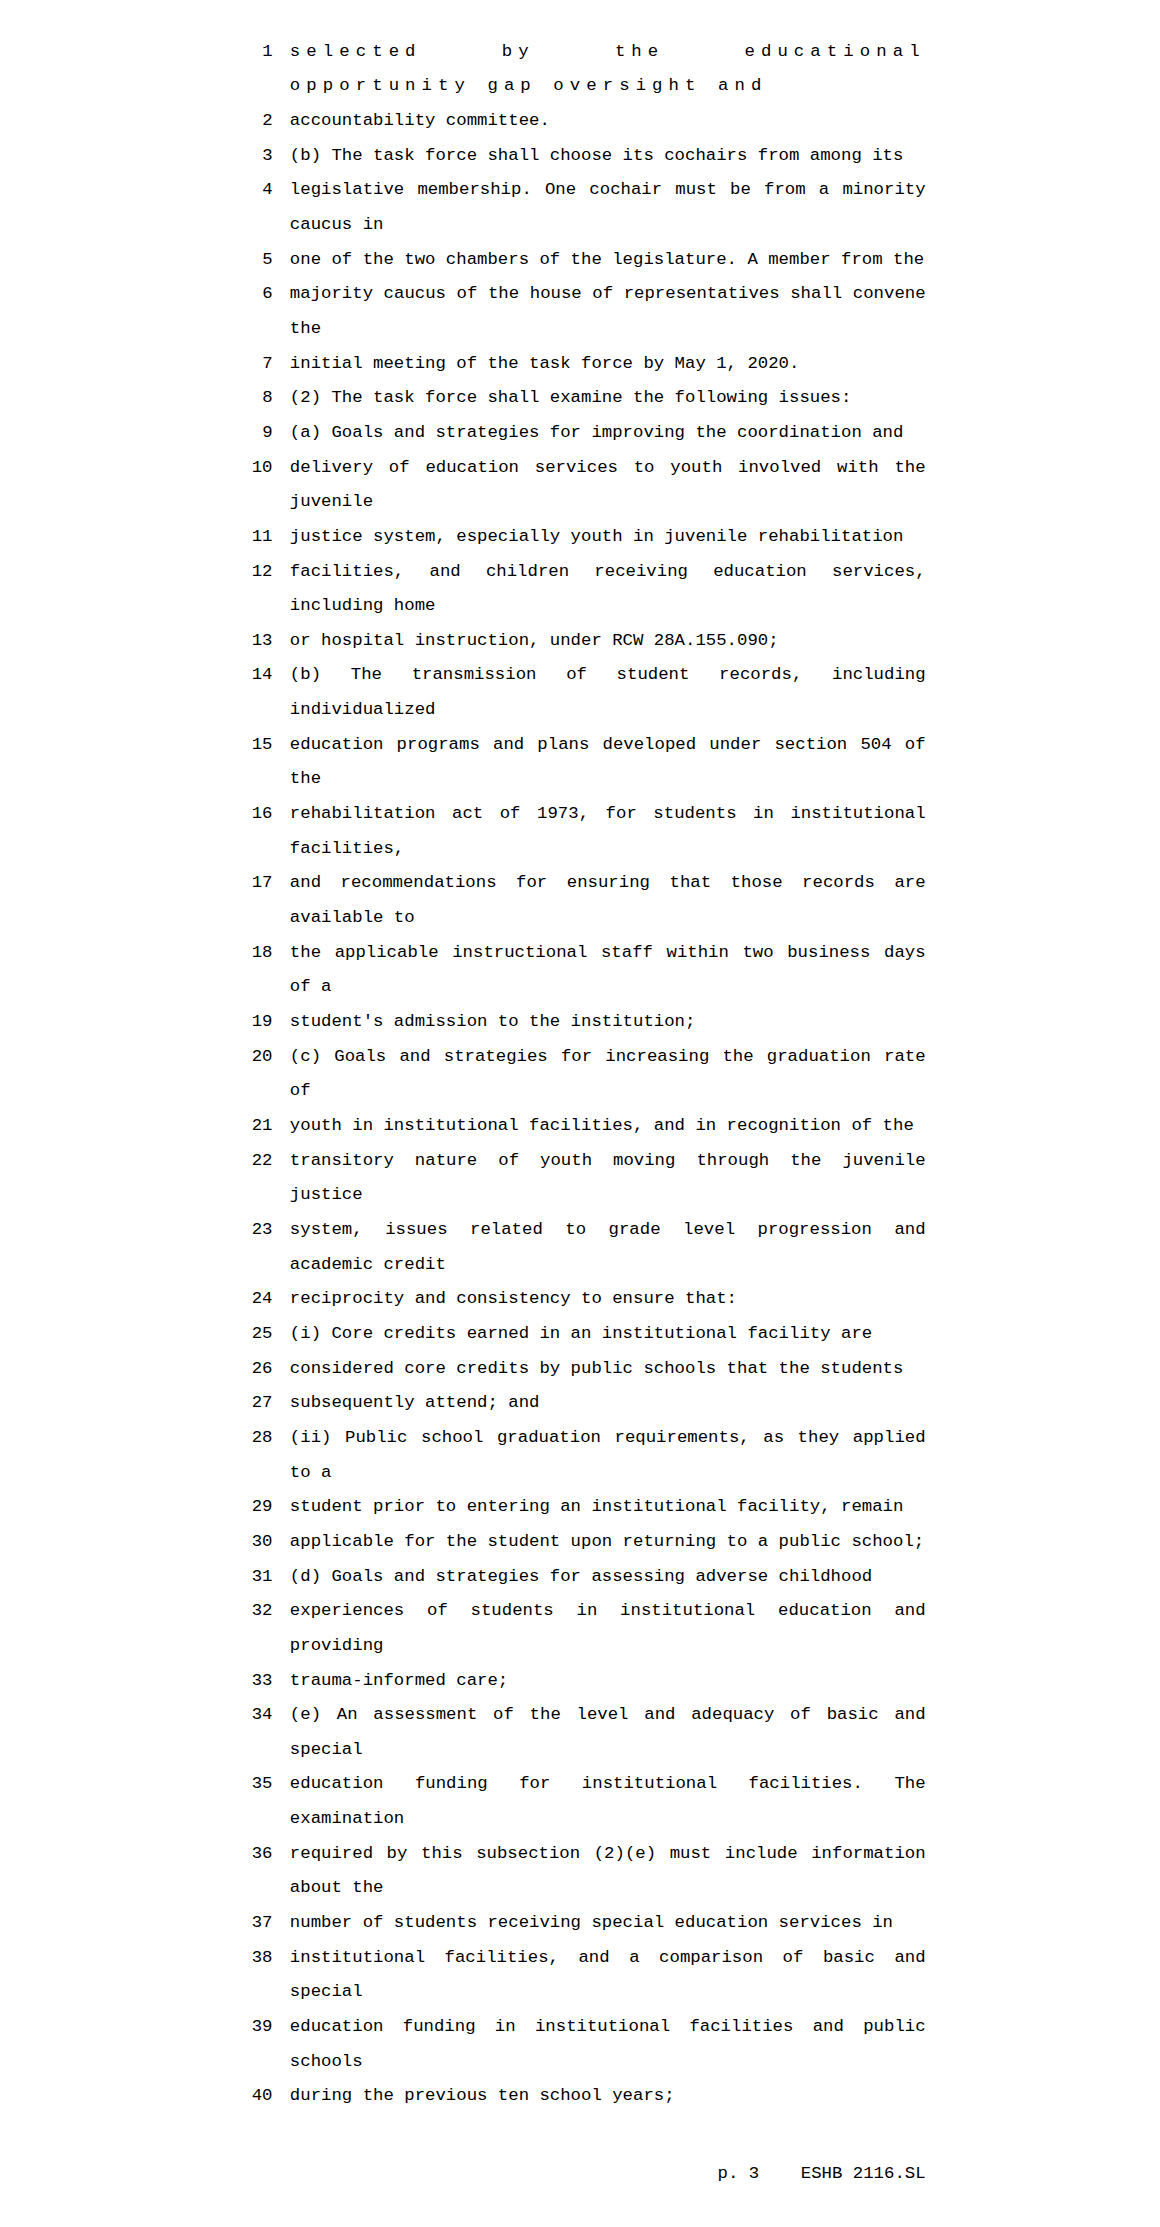selected by the educational opportunity gap oversight and
accountability committee.
(b) The task force shall choose its cochairs from among its
legislative membership. One cochair must be from a minority caucus in
one of the two chambers of the legislature. A member from the
majority caucus of the house of representatives shall convene the
initial meeting of the task force by May 1, 2020.
(2) The task force shall examine the following issues:
(a) Goals and strategies for improving the coordination and
delivery of education services to youth involved with the juvenile
justice system, especially youth in juvenile rehabilitation
facilities, and children receiving education services, including home
or hospital instruction, under RCW 28A.155.090;
(b) The transmission of student records, including individualized
education programs and plans developed under section 504 of the
rehabilitation act of 1973, for students in institutional facilities,
and recommendations for ensuring that those records are available to
the applicable instructional staff within two business days of a
student's admission to the institution;
(c) Goals and strategies for increasing the graduation rate of
youth in institutional facilities, and in recognition of the
transitory nature of youth moving through the juvenile justice
system, issues related to grade level progression and academic credit
reciprocity and consistency to ensure that:
(i) Core credits earned in an institutional facility are
considered core credits by public schools that the students
subsequently attend; and
(ii) Public school graduation requirements, as they applied to a
student prior to entering an institutional facility, remain
applicable for the student upon returning to a public school;
(d) Goals and strategies for assessing adverse childhood
experiences of students in institutional education and providing
trauma-informed care;
(e) An assessment of the level and adequacy of basic and special
education funding for institutional facilities. The examination
required by this subsection (2)(e) must include information about the
number of students receiving special education services in
institutional facilities, and a comparison of basic and special
education funding in institutional facilities and public schools
during the previous ten school years;
p. 3 ESHB 2116.SL